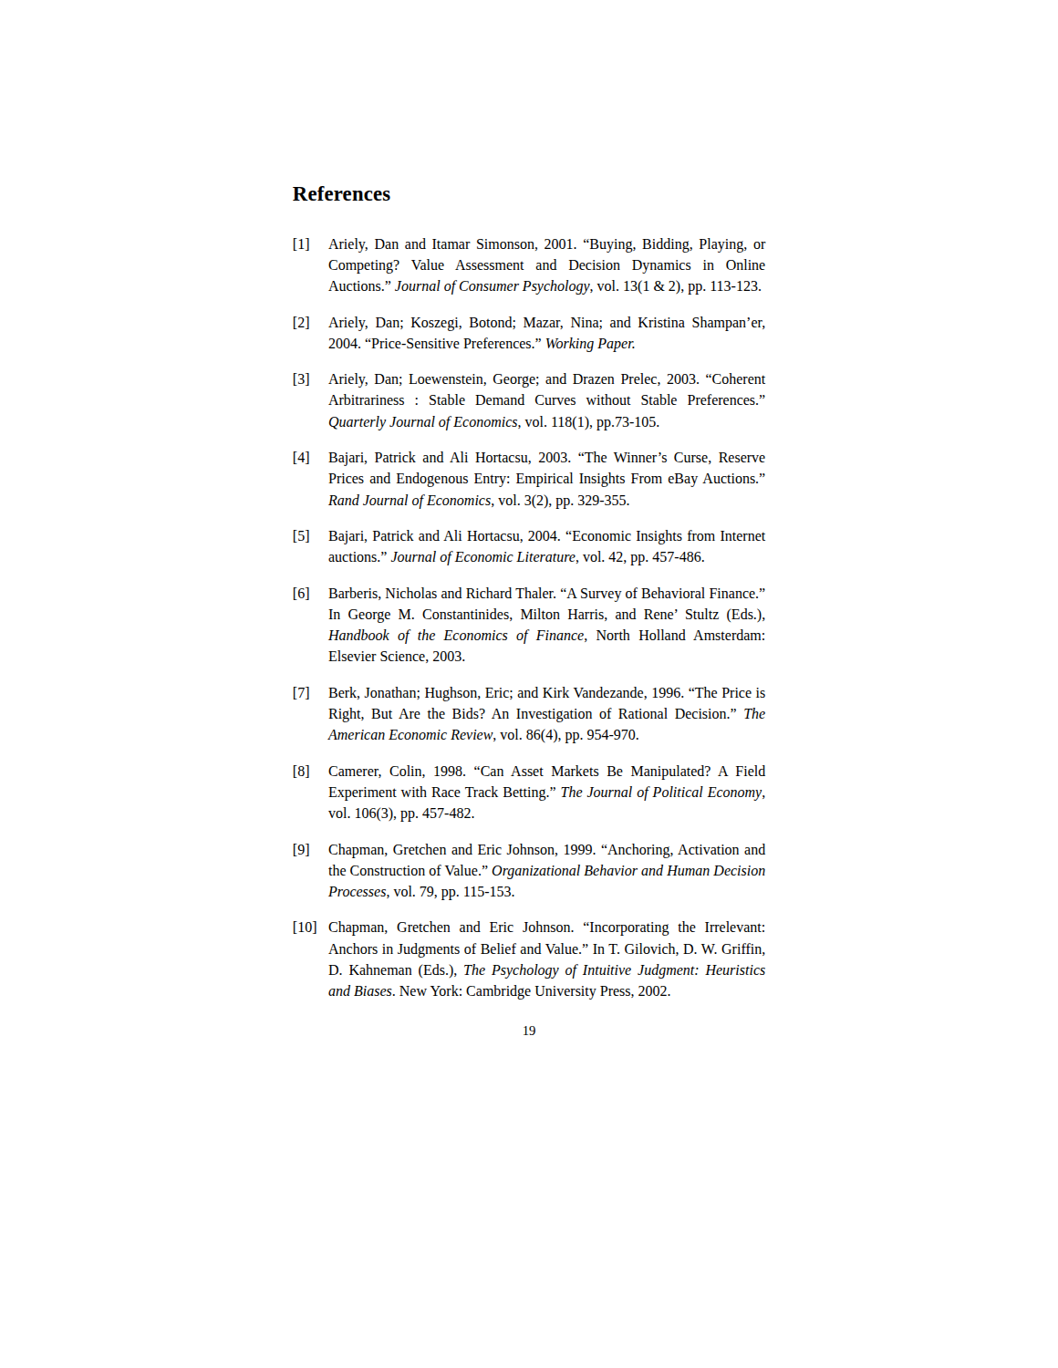References
[1] Ariely, Dan and Itamar Simonson, 2001. “Buying, Bidding, Playing, or Competing? Value Assessment and Decision Dynamics in Online Auctions.” Journal of Consumer Psychology, vol. 13(1 & 2), pp. 113-123.
[2] Ariely, Dan; Koszegi, Botond; Mazar, Nina; and Kristina Shampan’er, 2004. “Price-Sensitive Preferences.” Working Paper.
[3] Ariely, Dan; Loewenstein, George; and Drazen Prelec, 2003. “Coherent Arbitrariness : Stable Demand Curves without Stable Preferences.” Quarterly Journal of Economics, vol. 118(1), pp.73-105.
[4] Bajari, Patrick and Ali Hortacsu, 2003. “The Winner’s Curse, Reserve Prices and Endogenous Entry: Empirical Insights From eBay Auctions.” Rand Journal of Economics, vol. 3(2), pp. 329-355.
[5] Bajari, Patrick and Ali Hortacsu, 2004. “Economic Insights from Internet auctions.” Journal of Economic Literature, vol. 42, pp. 457-486.
[6] Barberis, Nicholas and Richard Thaler. “A Survey of Behavioral Finance.” In George M. Constantinides, Milton Harris, and Rene’ Stultz (Eds.), Handbook of the Economics of Finance, North Holland Amsterdam: Elsevier Science, 2003.
[7] Berk, Jonathan; Hughson, Eric; and Kirk Vandezande, 1996. “The Price is Right, But Are the Bids? An Investigation of Rational Decision.” The American Economic Review, vol. 86(4), pp. 954-970.
[8] Camerer, Colin, 1998. “Can Asset Markets Be Manipulated? A Field Experiment with Race Track Betting.” The Journal of Political Economy, vol. 106(3), pp. 457-482.
[9] Chapman, Gretchen and Eric Johnson, 1999. “Anchoring, Activation and the Construction of Value.” Organizational Behavior and Human Decision Processes, vol. 79, pp. 115-153.
[10] Chapman, Gretchen and Eric Johnson. “Incorporating the Irrelevant: Anchors in Judgments of Belief and Value.” In T. Gilovich, D. W. Griffin, D. Kahneman (Eds.), The Psychology of Intuitive Judgment: Heuristics and Biases. New York: Cambridge University Press, 2002.
19